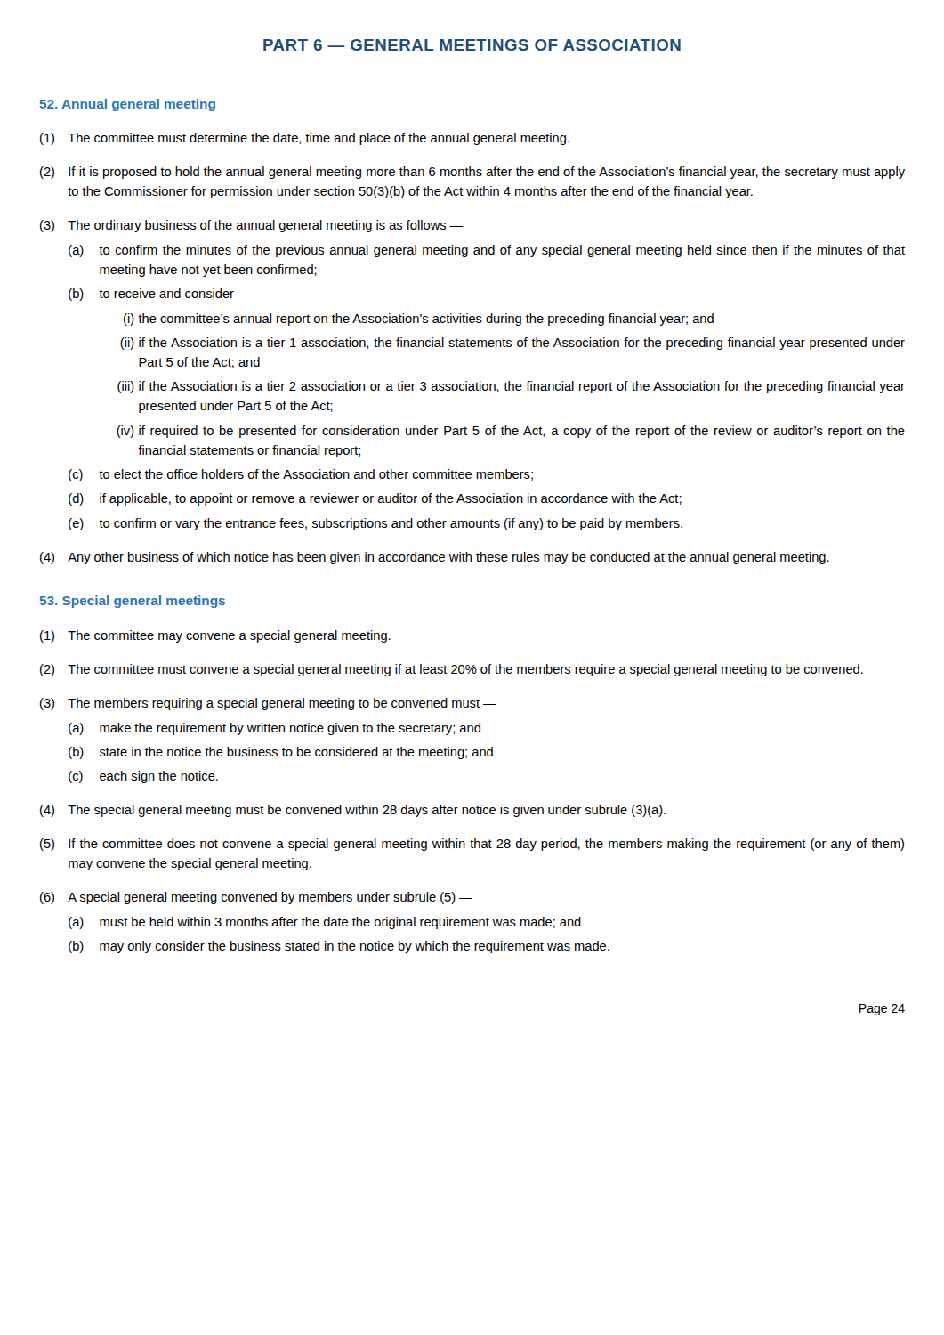PART 6 — GENERAL MEETINGS OF ASSOCIATION
52. Annual general meeting
The committee must determine the date, time and place of the annual general meeting.
If it is proposed to hold the annual general meeting more than 6 months after the end of the Association’s financial year, the secretary must apply to the Commissioner for permission under section 50(3)(b) of the Act within 4 months after the end of the financial year.
The ordinary business of the annual general meeting is as follows —
to confirm the minutes of the previous annual general meeting and of any special general meeting held since then if the minutes of that meeting have not yet been confirmed;
to receive and consider —
the committee’s annual report on the Association’s activities during the preceding financial year; and
if the Association is a tier 1 association, the financial statements of the Association for the preceding financial year presented under Part 5 of the Act; and
if the Association is a tier 2 association or a tier 3 association, the financial report of the Association for the preceding financial year presented under Part 5 of the Act;
if required to be presented for consideration under Part 5 of the Act, a copy of the report of the review or auditor’s report on the financial statements or financial report;
to elect the office holders of the Association and other committee members;
if applicable, to appoint or remove a reviewer or auditor of the Association in accordance with the Act;
to confirm or vary the entrance fees, subscriptions and other amounts (if any) to be paid by members.
Any other business of which notice has been given in accordance with these rules may be conducted at the annual general meeting.
53. Special general meetings
The committee may convene a special general meeting.
The committee must convene a special general meeting if at least 20% of the members require a special general meeting to be convened.
The members requiring a special general meeting to be convened must —
make the requirement by written notice given to the secretary; and
state in the notice the business to be considered at the meeting; and
each sign the notice.
The special general meeting must be convened within 28 days after notice is given under subrule (3)(a).
If the committee does not convene a special general meeting within that 28 day period, the members making the requirement (or any of them) may convene the special general meeting.
A special general meeting convened by members under subrule (5) —
must be held within 3 months after the date the original requirement was made; and
may only consider the business stated in the notice by which the requirement was made.
Page 24